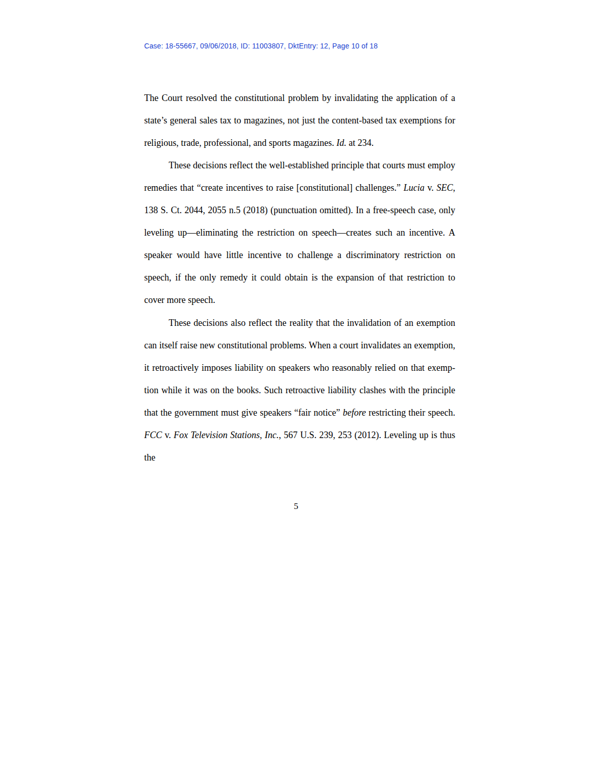Case: 18-55667, 09/06/2018, ID: 11003807, DktEntry: 12, Page 10 of 18
The Court resolved the constitutional problem by invalidating the application of a state’s general sales tax to magazines, not just the content-based tax exemptions for religious, trade, professional, and sports magazines. Id. at 234.
These decisions reflect the well-established principle that courts must employ remedies that “create incentives to raise [constitutional] challenges.” Lucia v. SEC, 138 S. Ct. 2044, 2055 n.5 (2018) (punctuation omitted). In a free-speech case, only leveling up—eliminating the restriction on speech—creates such an incentive. A speaker would have little incentive to challenge a discriminatory restriction on speech, if the only remedy it could obtain is the expansion of that restriction to cover more speech.
These decisions also reflect the reality that the invalidation of an exemption can itself raise new constitutional problems. When a court invalidates an exemption, it retroactively imposes liability on speakers who reasonably relied on that exemption while it was on the books. Such retroactive liability clashes with the principle that the government must give speakers “fair notice” before restricting their speech. FCC v. Fox Television Stations, Inc., 567 U.S. 239, 253 (2012). Leveling up is thus the
5